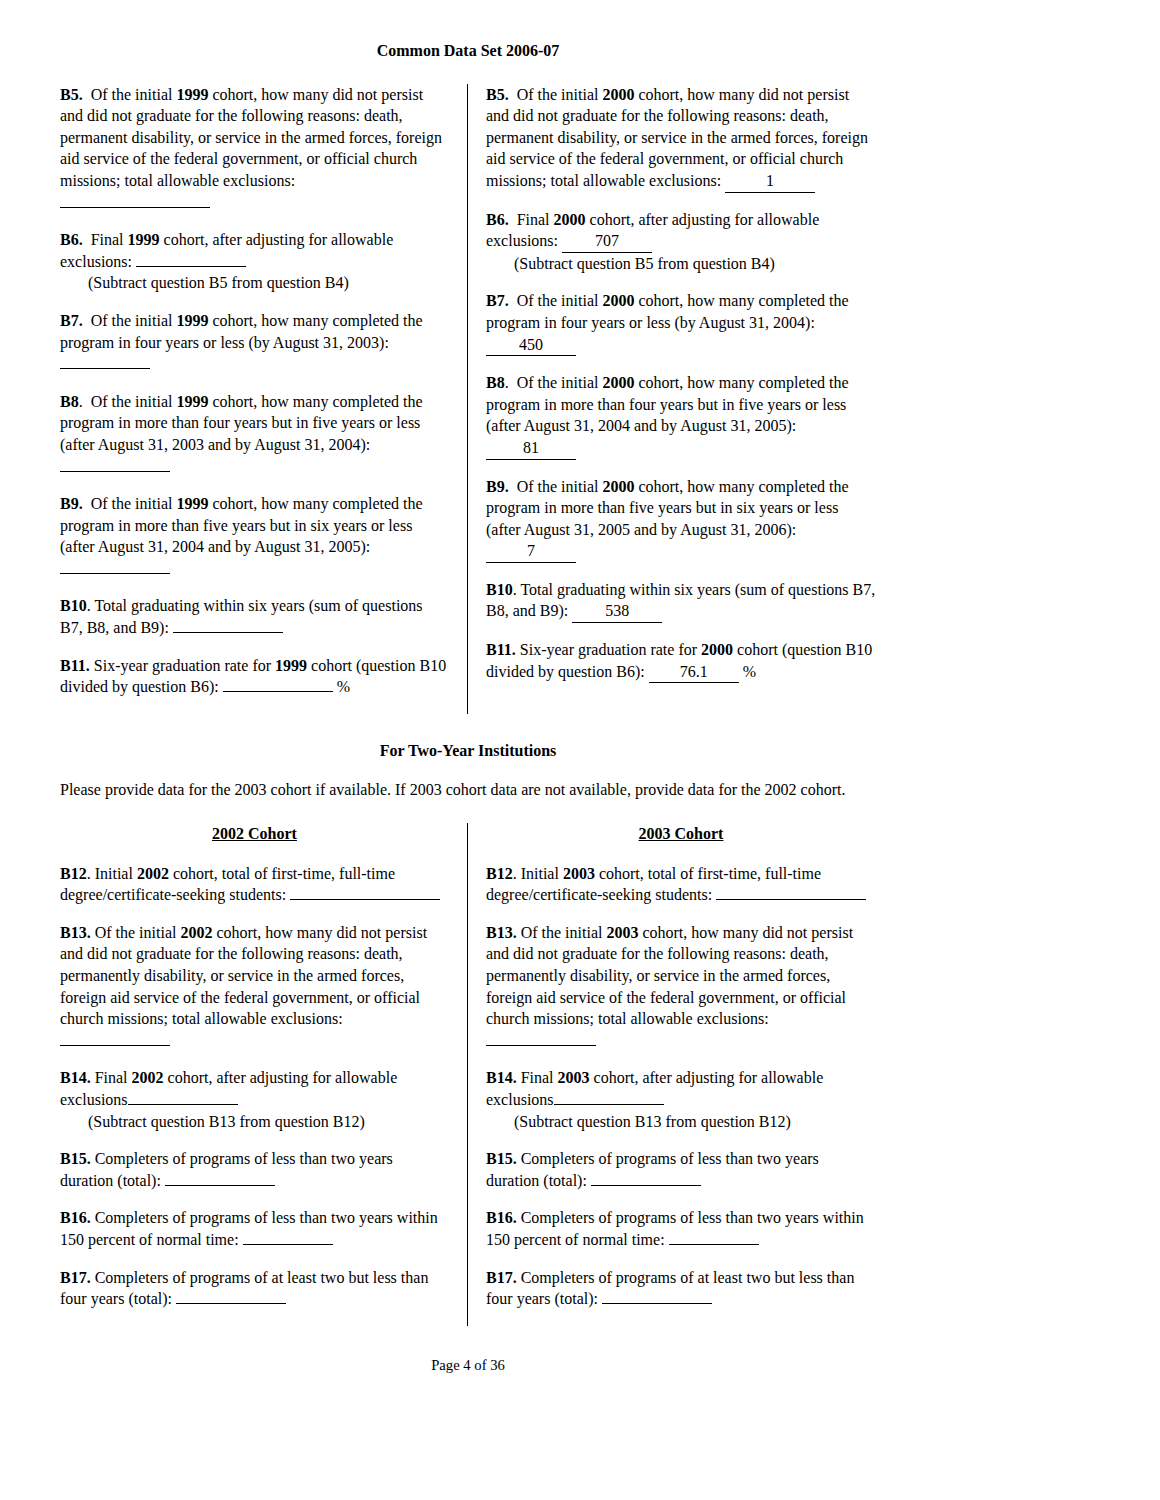Common Data Set 2006-07
B5. Of the initial 1999 cohort, how many did not persist and did not graduate for the following reasons: death, permanent disability, or service in the armed forces, foreign aid service of the federal government, or official church missions; total allowable exclusions:
B6. Final 1999 cohort, after adjusting for allowable exclusions:
(Subtract question B5 from question B4)
B7. Of the initial 1999 cohort, how many completed the program in four years or less (by August 31, 2003):
B8. Of the initial 1999 cohort, how many completed the program in more than four years but in five years or less (after August 31, 2003 and by August 31, 2004):
B9. Of the initial 1999 cohort, how many completed the program in more than five years but in six years or less (after August 31, 2004 and by August 31, 2005):
B10. Total graduating within six years (sum of questions B7, B8, and B9):
B11. Six-year graduation rate for 1999 cohort (question B10 divided by question B6): %
B5. Of the initial 2000 cohort, how many did not persist and did not graduate for the following reasons: death, permanent disability, or service in the armed forces, foreign aid service of the federal government, or official church missions; total allowable exclusions: 1
B6. Final 2000 cohort, after adjusting for allowable exclusions: 707
(Subtract question B5 from question B4)
B7. Of the initial 2000 cohort, how many completed the program in four years or less (by August 31, 2004): 450
B8. Of the initial 2000 cohort, how many completed the program in more than four years but in five years or less (after August 31, 2004 and by August 31, 2005): 81
B9. Of the initial 2000 cohort, how many completed the program in more than five years but in six years or less (after August 31, 2005 and by August 31, 2006): 7
B10. Total graduating within six years (sum of questions B7, B8, and B9): 538
B11. Six-year graduation rate for 2000 cohort (question B10 divided by question B6): 76.1 %
For Two-Year Institutions
Please provide data for the 2003 cohort if available. If 2003 cohort data are not available, provide data for the 2002 cohort.
2002 Cohort
B12. Initial 2002 cohort, total of first-time, full-time degree/certificate-seeking students:
B13. Of the initial 2002 cohort, how many did not persist and did not graduate for the following reasons: death, permanently disability, or service in the armed forces, foreign aid service of the federal government, or official church missions; total allowable exclusions:
B14. Final 2002 cohort, after adjusting for allowable exclusions
(Subtract question B13 from question B12)
B15. Completers of programs of less than two years duration (total):
B16. Completers of programs of less than two years within 150 percent of normal time:
B17. Completers of programs of at least two but less than four years (total):
2003 Cohort
B12. Initial 2003 cohort, total of first-time, full-time degree/certificate-seeking students:
B13. Of the initial 2003 cohort, how many did not persist and did not graduate for the following reasons: death, permanently disability, or service in the armed forces, foreign aid service of the federal government, or official church missions; total allowable exclusions:
B14. Final 2003 cohort, after adjusting for allowable exclusions
(Subtract question B13 from question B12)
B15. Completers of programs of less than two years duration (total):
B16. Completers of programs of less than two years within 150 percent of normal time:
B17. Completers of programs of at least two but less than four years (total):
Page 4 of 36